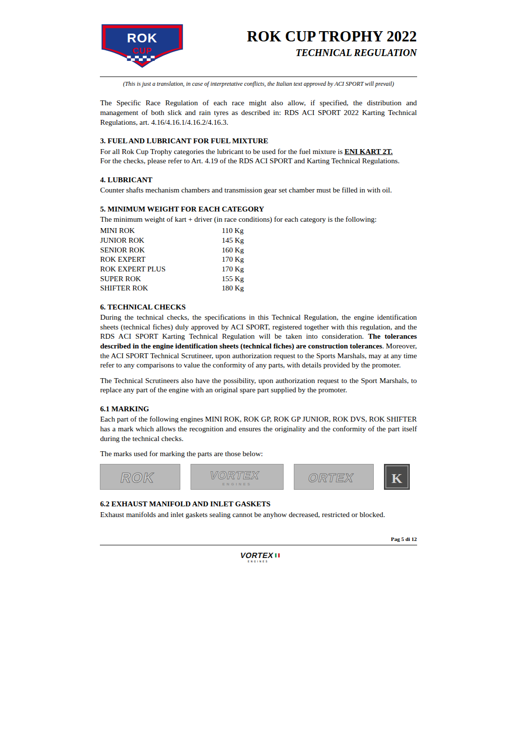ROK CUP
ROK CUP TROPHY 2022
TECHNICAL REGULATION
(This is just a translation, in case of interpretative conflicts, the Italian text approved by ACI SPORT will prevail)
The Specific Race Regulation of each race might also allow, if specified, the distribution and management of both slick and rain tyres as described in: RDS ACI SPORT 2022 Karting Technical Regulations, art. 4.16/4.16.1/4.16.2/4.16.3.
3. Fuel and lubricant for fuel mixture
For all Rok Cup Trophy categories the lubricant to be used for the fuel mixture is ENI KART 2T.
For the checks, please refer to Art. 4.19 of the RDS ACI SPORT and Karting Technical Regulations.
4. Lubricant
Counter shafts mechanism chambers and transmission gear set chamber must be filled in with oil.
5. Minimum weight for each category
The minimum weight of kart + driver (in race conditions) for each category is the following:
| MINI ROK | 110 Kg |
| JUNIOR ROK | 145 Kg |
| SENIOR ROK | 160 Kg |
| ROK EXPERT | 170 Kg |
| ROK EXPERT PLUS | 170 Kg |
| SUPER ROK | 155 Kg |
| SHIFTER ROK | 180 Kg |
6. Technical checks
During the technical checks, the specifications in this Technical Regulation, the engine identification sheets (technical fiches) duly approved by ACI SPORT, registered together with this regulation, and the RDS ACI SPORT Karting Technical Regulation will be taken into consideration. The tolerances described in the engine identification sheets (technical fiches) are construction tolerances. Moreover, the ACI SPORT Technical Scrutineer, upon authorization request to the Sports Marshals, may at any time refer to any comparisons to value the conformity of any parts, with details provided by the promoter.
The Technical Scrutineers also have the possibility, upon authorization request to the Sport Marshals, to replace any part of the engine with an original spare part supplied by the promoter.
6.1 Marking
Each part of the following engines MINI ROK, ROK GP, ROK GP JUNIOR, ROK DVS, ROK SHIFTER has a mark which allows the recognition and ensures the originality and the conformity of the part itself during the technical checks.
The marks used for marking the parts are those below:
ROK
VORTEX ENGINES
ORTEX
K
6.2 Exhaust manifold and inlet gaskets
Exhaust manifolds and inlet gaskets sealing cannot be anyhow decreased, restricted or blocked.
Pag 5 di 12
VORTEX ENGINES